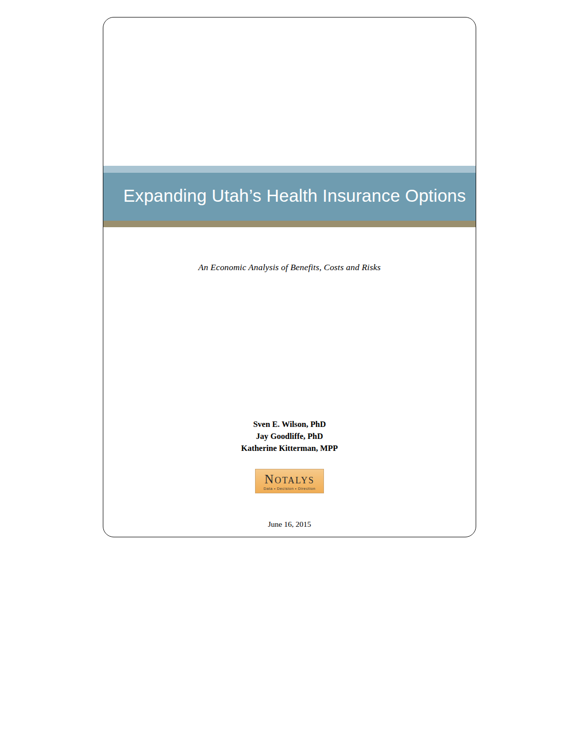Expanding Utah’s Health Insurance Options
An Economic Analysis of Benefits, Costs and Risks
Sven E. Wilson, PhD
Jay Goodliffe, PhD
Katherine Kitterman, MPP
Notalys Data • Decision • Direction
June 16, 2015